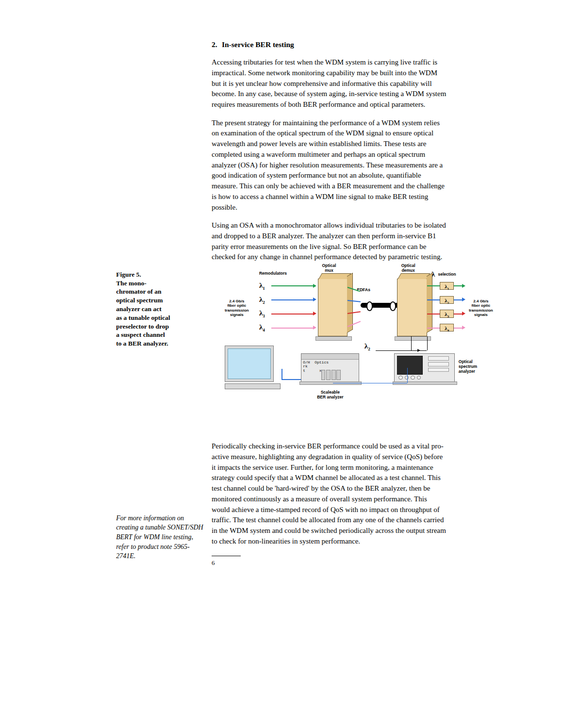2. In-service BER testing
Accessing tributaries for test when the WDM system is carrying live traffic is impractical. Some network monitoring capability may be built into the WDM but it is yet unclear how comprehensive and informative this capability will become. In any case, because of system aging, in-service testing a WDM system requires measurements of both BER performance and optical parameters.
The present strategy for maintaining the performance of a WDM system relies on examination of the optical spectrum of the WDM signal to ensure optical wavelength and power levels are within established limits. These tests are completed using a waveform multimeter and perhaps an optical spectrum analyzer (OSA) for higher resolution measurements. These measurements are a good indication of system performance but not an absolute, quantifiable measure. This can only be achieved with a BER measurement and the challenge is how to access a channel within a WDM line signal to make BER testing possible.
Using an OSA with a monochromator allows individual tributaries to be isolated and dropped to a BER analyzer. The analyzer can then perform in-service B1 parity error measurements on the live signal. So BER performance can be checked for any change in channel performance detected by parametric testing.
Figure 5.
The mono-
chromator of an
optical spectrum
analyzer can act
as a tunable optical
preselector to drop
a suspect channel
to a BER analyzer.
Remodulators
Optical
mux
Optical
demux
λ
selection
EDFAs
2.4 Gb/s
fiber optic
transmission
signals
2.4 Gb/s
fiber optic
transmission
signals
λ1
λ2
λ3
λ4
λ1
λ2
λ3
λ4
λ2
O/H Optics
rk
t x
Scaleable
BER analyzer
Optical
spectrum
analyzer
For more information on creating a tunable SONET/SDH BERT for WDM line testing, refer to product note 5965-2741E.
Periodically checking in-service BER performance could be used as a vital pro-active measure, highlighting any degradation in quality of service (QoS) before it impacts the service user. Further, for long term monitoring, a maintenance strategy could specify that a WDM channel be allocated as a test channel. This test channel could be 'hard-wired' by the OSA to the BER analyzer, then be monitored continuously as a measure of overall system performance. This would achieve a time-stamped record of QoS with no impact on throughput of traffic. The test channel could be allocated from any one of the channels carried in the WDM system and could be switched periodically across the output stream to check for non-linearities in system performance.
6